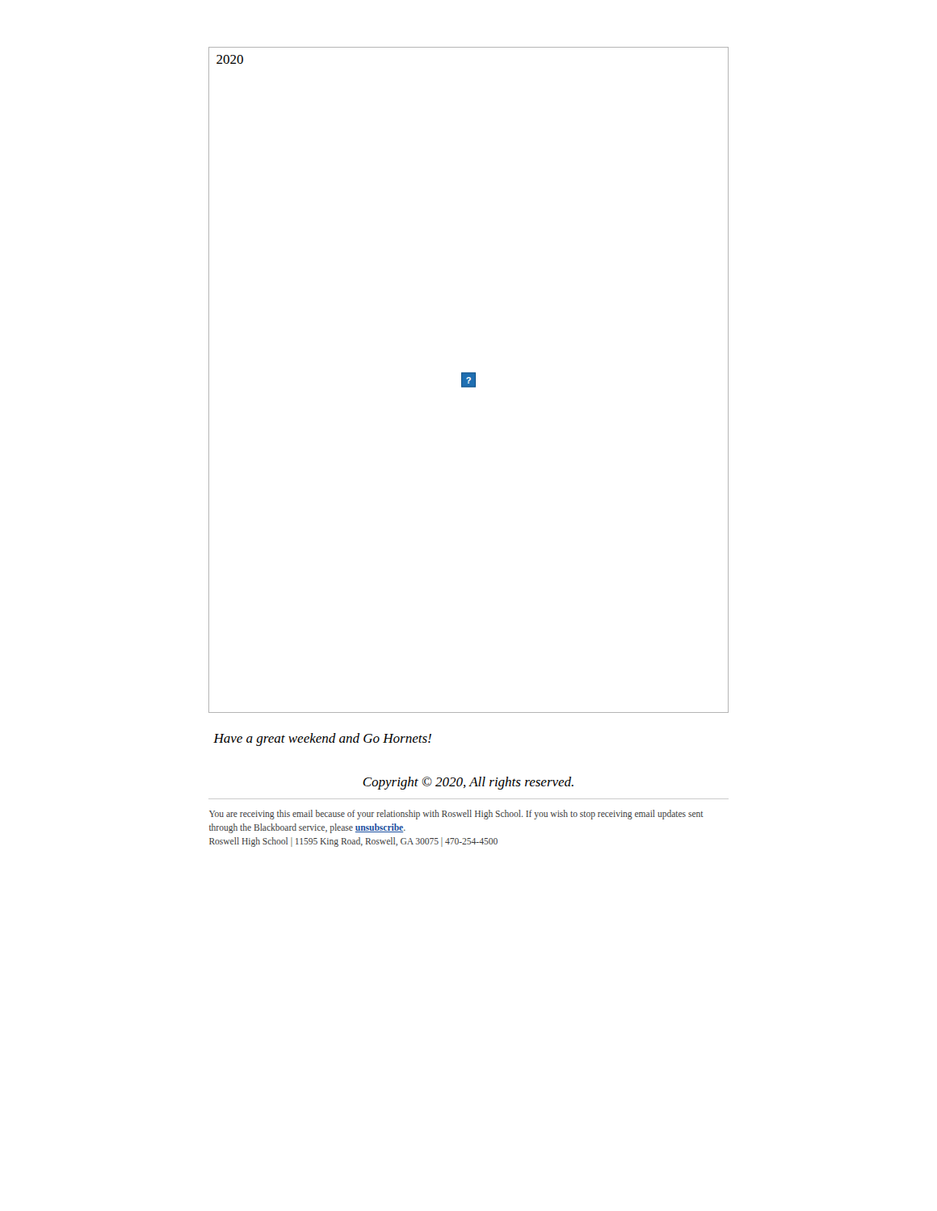2020
?
Have a great weekend and Go Hornets!
Copyright © 2020, All rights reserved.
You are receiving this email because of your relationship with Roswell High School. If you wish to stop receiving email updates sent through the Blackboard service, please unsubscribe.
Roswell High School | 11595 King Road, Roswell, GA 30075 | 470-254-4500